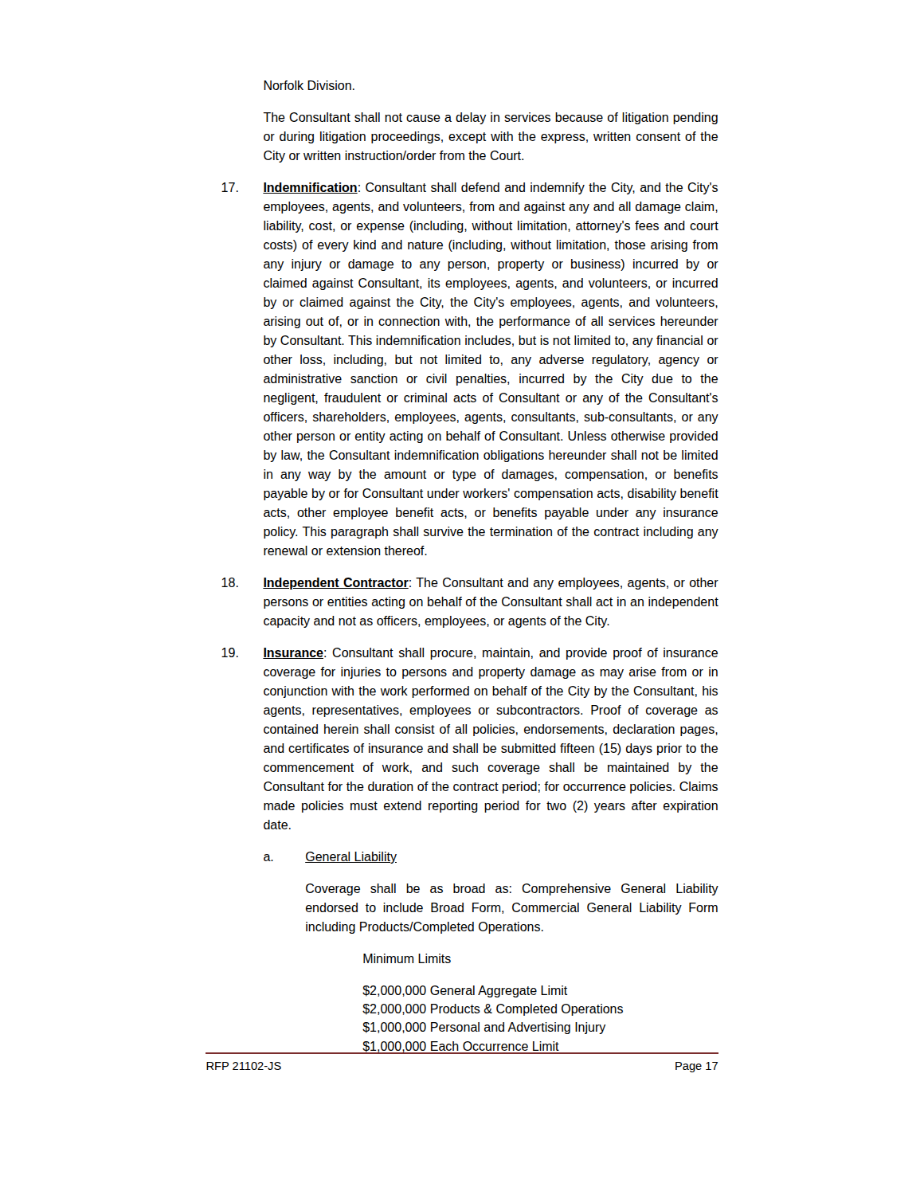Norfolk Division.
The Consultant shall not cause a delay in services because of litigation pending or during litigation proceedings, except with the express, written consent of the City or written instruction/order from the Court.
17.
Indemnification: Consultant shall defend and indemnify the City, and the City's employees, agents, and volunteers, from and against any and all damage claim, liability, cost, or expense (including, without limitation, attorney's fees and court costs) of every kind and nature (including, without limitation, those arising from any injury or damage to any person, property or business) incurred by or claimed against Consultant, its employees, agents, and volunteers, or incurred by or claimed against the City, the City's employees, agents, and volunteers, arising out of, or in connection with, the performance of all services hereunder by Consultant. This indemnification includes, but is not limited to, any financial or other loss, including, but not limited to, any adverse regulatory, agency or administrative sanction or civil penalties, incurred by the City due to the negligent, fraudulent or criminal acts of Consultant or any of the Consultant's officers, shareholders, employees, agents, consultants, sub-consultants, or any other person or entity acting on behalf of Consultant. Unless otherwise provided by law, the Consultant indemnification obligations hereunder shall not be limited in any way by the amount or type of damages, compensation, or benefits payable by or for Consultant under workers' compensation acts, disability benefit acts, other employee benefit acts, or benefits payable under any insurance policy. This paragraph shall survive the termination of the contract including any renewal or extension thereof.
18.
Independent Contractor: The Consultant and any employees, agents, or other persons or entities acting on behalf of the Consultant shall act in an independent capacity and not as officers, employees, or agents of the City.
19.
Insurance: Consultant shall procure, maintain, and provide proof of insurance coverage for injuries to persons and property damage as may arise from or in conjunction with the work performed on behalf of the City by the Consultant, his agents, representatives, employees or subcontractors. Proof of coverage as contained herein shall consist of all policies, endorsements, declaration pages, and certificates of insurance and shall be submitted fifteen (15) days prior to the commencement of work, and such coverage shall be maintained by the Consultant for the duration of the contract period; for occurrence policies. Claims made policies must extend reporting period for two (2) years after expiration date.
a.
General Liability
Coverage shall be as broad as: Comprehensive General Liability endorsed to include Broad Form, Commercial General Liability Form including Products/Completed Operations.
Minimum Limits
$2,000,000 General Aggregate Limit
$2,000,000 Products & Completed Operations
$1,000,000 Personal and Advertising Injury
$1,000,000 Each Occurrence Limit
RFP 21102-JS Page 17